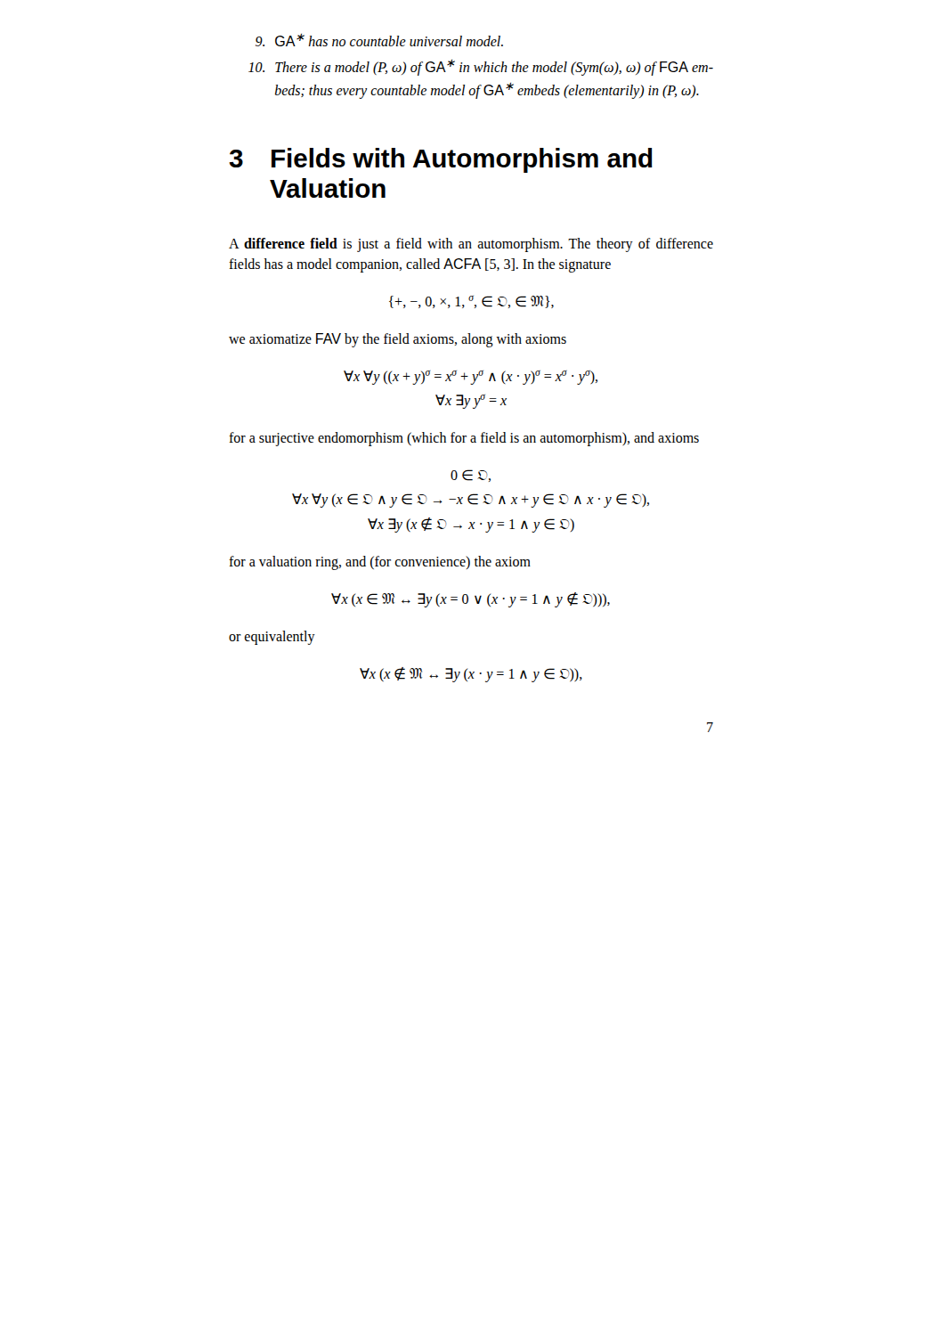9. GA∗ has no countable universal model.
10. There is a model (P, ω) of GA∗ in which the model (Sym(ω), ω) of FGA embeds; thus every countable model of GA∗ embeds (elementarily) in (P, ω).
3 Fields with Automorphism and Valuation
A difference field is just a field with an automorphism. The theory of difference fields has a model companion, called ACFA [5, 3]. In the signature
{+, −, 0, ×, 1, σ, ∈ 𝔒, ∈ 𝔐},
we axiomatize FAV by the field axioms, along with axioms
∀x ∀y ((x + y)σ = xσ + yσ ∧ (x · y)σ = xσ · yσ), ∀x ∃y yσ = x
for a surjective endomorphism (which for a field is an automorphism), and axioms
0 ∈ 𝔒, ∀x ∀y (x ∈ 𝔒 ∧ y ∈ 𝔒 → −x ∈ 𝔒 ∧ x + y ∈ 𝔒 ∧ x · y ∈ 𝔒), ∀x ∃y (x ∉ 𝔒 → x · y = 1 ∧ y ∈ 𝔒)
for a valuation ring, and (for convenience) the axiom
∀x (x ∈ 𝔐 ↔ ∃y (x = 0 ∨ (x · y = 1 ∧ y ∉ 𝔒))),
or equivalently
∀x (x ∉ 𝔐 ↔ ∃y (x · y = 1 ∧ y ∈ 𝔒)),
7